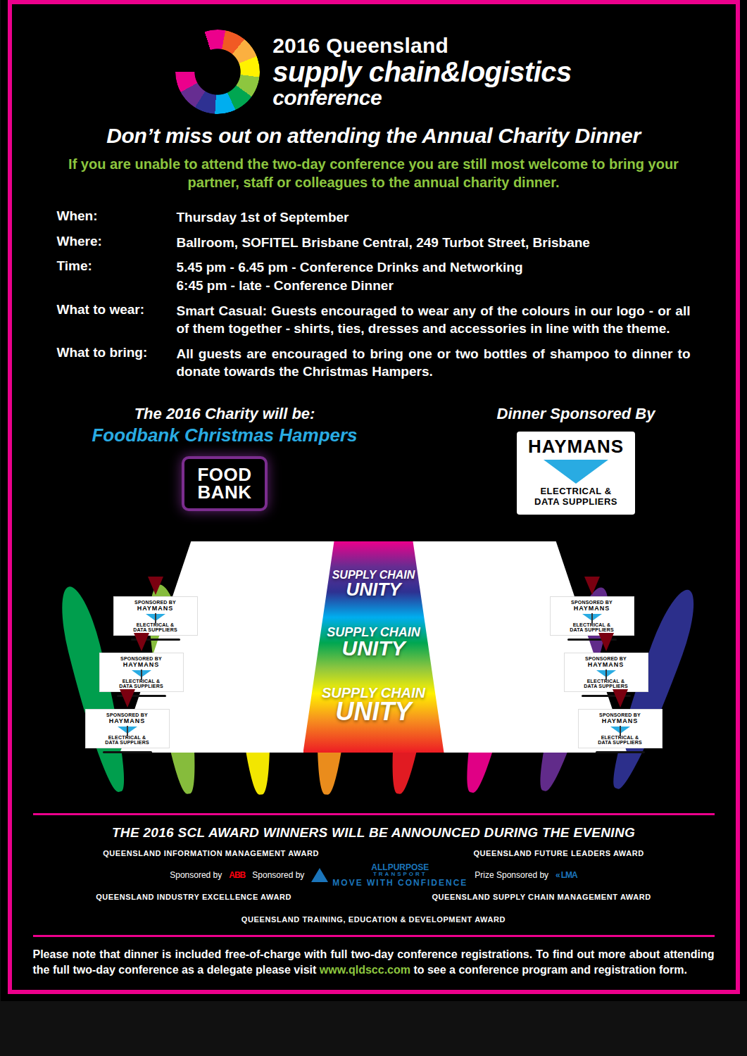2016 Queensland
supply chain&logisticsconference
Don’t miss out on attending the Annual Charity Dinner
If you are unable to attend the two-day conference you are still most welcome to bring your partner, staff or colleagues to the annual charity dinner.
| When: | Thursday 1st of September |
| Where: | Ballroom, SOFITEL Brisbane Central, 249 Turbot Street, Brisbane |
| Time: | 5.45 pm - 6.45 pm - Conference Drinks and Networking 6:45 pm - late - Conference Dinner |
| What to wear: | Smart Casual: Guests encouraged to wear any of the colours in our logo - or all of them together - shirts, ties, dresses and accessories in line with the theme. |
| What to bring: | All guests are encouraged to bring one or two bottles of shampoo to dinner to donate towards the Christmas Hampers. |
The 2016 Charity will be:
Foodbank Christmas Hampers
FOOD BANK
Dinner Sponsored By
HAYMANS
ELECTRICAL &
DATA SUPPLIERS
SUPPLY CHAIN UNITY
SUPPLY CHAIN UNITY
SUPPLY CHAIN UNITY
SPONSORED BY
HAYMANS
ELECTRICAL &
DATA SUPPLIERS
SPONSORED BY
HAYMANS
ELECTRICAL &
DATA SUPPLIERS
SPONSORED BY
HAYMANS
ELECTRICAL &
DATA SUPPLIERS
SPONSORED BY
HAYMANS
ELECTRICAL &
DATA SUPPLIERS
SPONSORED BY
HAYMANS
ELECTRICAL &
DATA SUPPLIERS
SPONSORED BY
HAYMANS
ELECTRICAL &
DATA SUPPLIERS
THE 2016 SCL AWARD WINNERS WILL BE ANNOUNCED DURING THE EVENING
QUEENSLAND INFORMATION MANAGEMENT AWARD
QUEENSLAND FUTURE LEADERS AWARD
Sponsored by ABB Sponsored by ALLPURPOSETRANSPORT MOVE WITH CONFIDENCE Prize Sponsored by LMA
QUEENSLAND INDUSTRY EXCELLENCE AWARD
QUEENSLAND SUPPLY CHAIN MANAGEMENT AWARD
QUEENSLAND TRAINING, EDUCATION & DEVELOPMENT AWARD
Please note that dinner is included free-of-charge with full two-day conference registrations. To find out more about attending the full two-day conference as a delegate please visit www.qldscc.com to see a conference program and registration form.